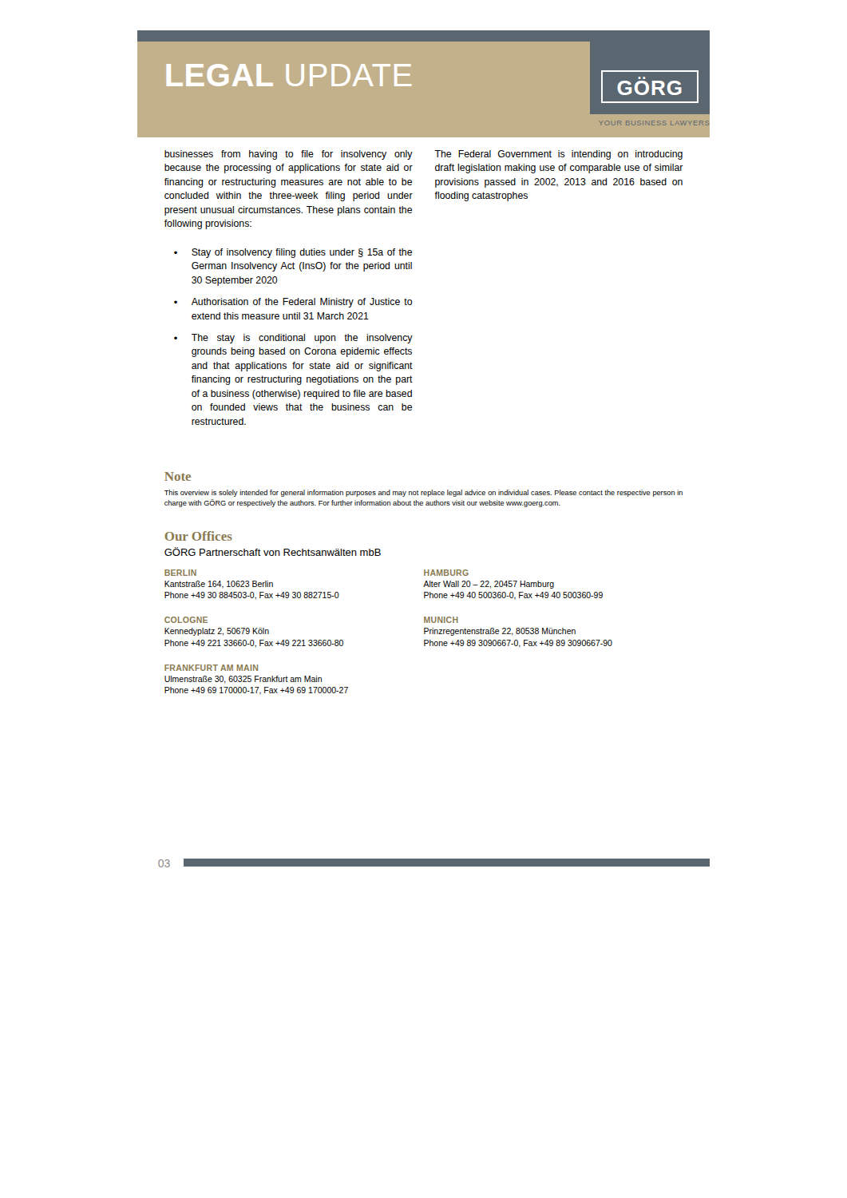LEGAL UPDATE
GÖRG
YOUR BUSINESS LAWYERS
businesses from having to file for insolvency only because the processing of applications for state aid or financing or restructuring measures are not able to be concluded within the three-week filing period under present unusual circumstances. These plans contain the following provisions:
Stay of insolvency filing duties under § 15a of the German Insolvency Act (InsO) for the period until 30 September 2020
Authorisation of the Federal Ministry of Justice to extend this measure until 31 March 2021
The stay is conditional upon the insolvency grounds being based on Corona epidemic effects and that applications for state aid or significant financing or restructuring negotiations on the part of a business (otherwise) required to file are based on founded views that the business can be restructured.
The Federal Government is intending on introducing draft legislation making use of comparable use of similar provisions passed in 2002, 2013 and 2016 based on flooding catastrophes
Note
This overview is solely intended for general information purposes and may not replace legal advice on individual cases. Please contact the respective person in charge with GÖRG or respectively the authors. For further information about the authors visit our website www.goerg.com.
Our Offices
GÖRG Partnerschaft von Rechtsanwälten mbB
BERLIN
Kantstraße 164, 10623 Berlin
Phone +49 30 884503-0, Fax +49 30 882715-0
COLOGNE
Kennedyplatz 2, 50679 Köln
Phone +49 221 33660-0, Fax +49 221 33660-80
FRANKFURT AM MAIN
Ulmenstraße 30, 60325 Frankfurt am Main
Phone +49 69 170000-17, Fax +49 69 170000-27
HAMBURG
Alter Wall 20 – 22, 20457 Hamburg
Phone +49 40 500360-0, Fax +49 40 500360-99
MUNICH
Prinzregentenstraße 22, 80538 München
Phone +49 89 3090667-0, Fax +49 89 3090667-90
03